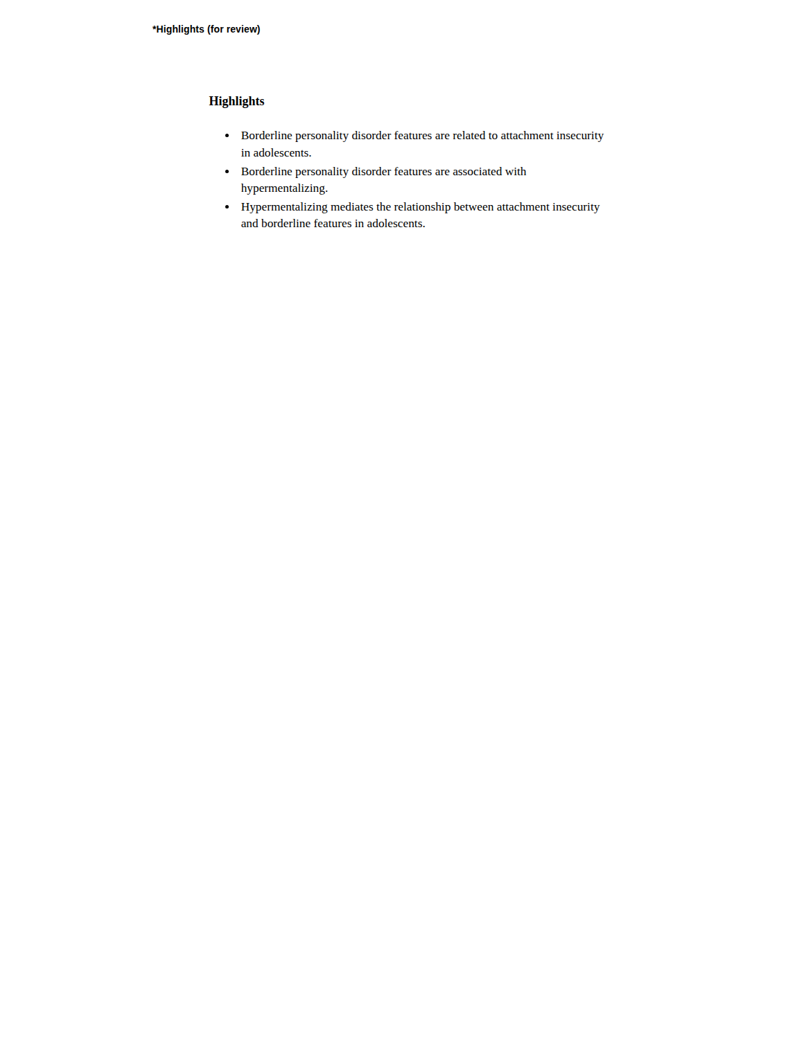*Highlights (for review)
Highlights
Borderline personality disorder features are related to attachment insecurity in adolescents.
Borderline personality disorder features are associated with hypermentalizing.
Hypermentalizing mediates the relationship between attachment insecurity and borderline features in adolescents.